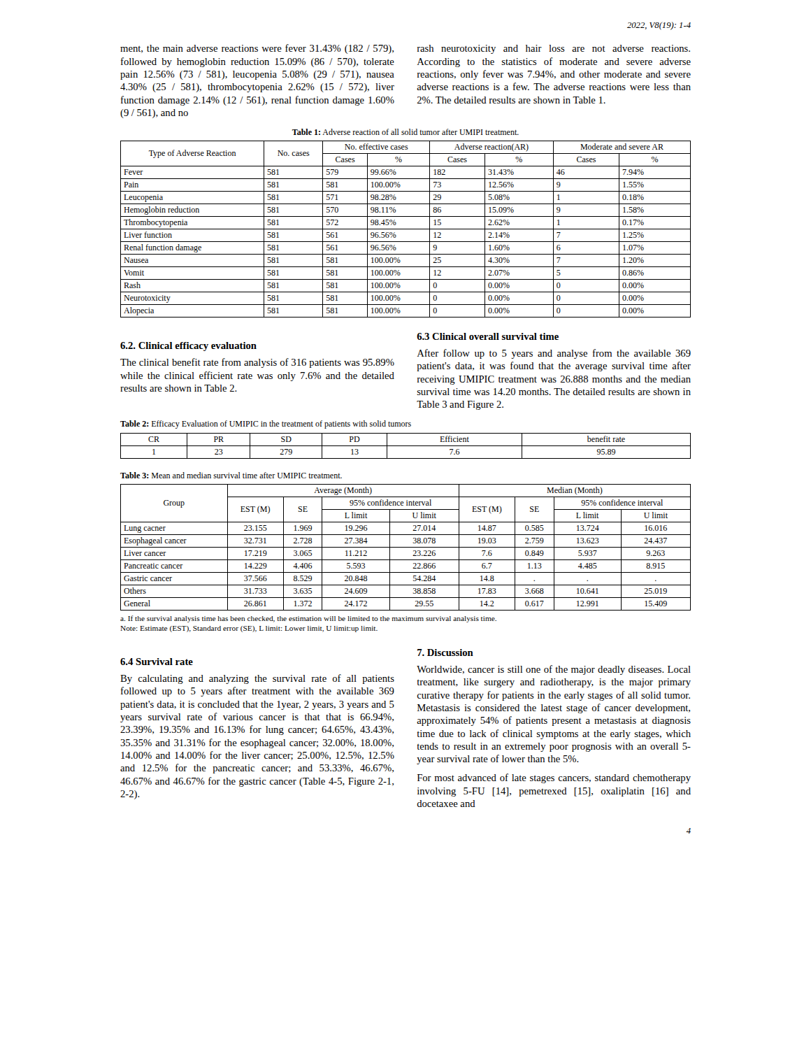2022, V8(19): 1-4
ment, the main adverse reactions were fever 31.43% (182 / 579), followed by hemoglobin reduction 15.09% (86 / 570), tolerate pain 12.56% (73 / 581), leucopenia 5.08% (29 / 571), nausea 4.30% (25 / 581), thrombocytopenia 2.62% (15 / 572), liver function damage 2.14% (12 / 561), renal function damage 1.60% (9 / 561), and no
rash neurotoxicity and hair loss are not adverse reactions. According to the statistics of moderate and severe adverse reactions, only fever was 7.94%, and other moderate and severe adverse reactions is a few. The adverse reactions were less than 2%. The detailed results are shown in Table 1.
Table 1: Adverse reaction of all solid tumor after UMIPI treatment.
| Type of Adverse Reaction | No. cases | No. effective cases | Adverse reaction(AR) | Moderate and severe AR |
| --- | --- | --- | --- | --- |
| Cases | % | Cases | % | Cases | % |
| Fever | 581 | 579 | 99.66% | 182 | 31.43% | 46 | 7.94% |
| Pain | 581 | 581 | 100.00% | 73 | 12.56% | 9 | 1.55% |
| Leucopenia | 581 | 571 | 98.28% | 29 | 5.08% | 1 | 0.18% |
| Hemoglobin reduction | 581 | 570 | 98.11% | 86 | 15.09% | 9 | 1.58% |
| Thrombocytopenia | 581 | 572 | 98.45% | 15 | 2.62% | 1 | 0.17% |
| Liver function | 581 | 561 | 96.56% | 12 | 2.14% | 7 | 1.25% |
| Renal function damage | 581 | 561 | 96.56% | 9 | 1.60% | 6 | 1.07% |
| Nausea | 581 | 581 | 100.00% | 25 | 4.30% | 7 | 1.20% |
| Vomit | 581 | 581 | 100.00% | 12 | 2.07% | 5 | 0.86% |
| Rash | 581 | 581 | 100.00% | 0 | 0.00% | 0 | 0.00% |
| Neurotoxicity | 581 | 581 | 100.00% | 0 | 0.00% | 0 | 0.00% |
| Alopecia | 581 | 581 | 100.00% | 0 | 0.00% | 0 | 0.00% |
6.2. Clinical efficacy evaluation
The clinical benefit rate from analysis of 316 patients was 95.89% while the clinical efficient rate was only 7.6% and the detailed results are shown in Table 2.
6.3 Clinical overall survival time
After follow up to 5 years and analyse from the available 369 patient's data, it was found that the average survival time after receiving UMIPIC treatment was 26.888 months and the median survival time was 14.20 months. The detailed results are shown in Table 3 and Figure 2.
Table 2: Efficacy Evaluation of UMIPIC in the treatment of patients with solid tumors
| CR | PR | SD | PD | Efficient | benefit rate |
| --- | --- | --- | --- | --- | --- |
| 1 | 23 | 279 | 13 | 7.6 | 95.89 |
Table 3: Mean and median survival time after UMIPIC treatment.
| Group | Average (Month) | Median (Month) |
| --- | --- | --- |
| EST (M) | SE | 95% confidence interval | EST (M) | SE | 95% confidence interval |
| L limit | U limit | L limit | U limit |
| Lung cacner | 23.155 | 1.969 | 19.296 | 27.014 | 14.87 | 0.585 | 13.724 | 16.016 |
| Esophageal cancer | 32.731 | 2.728 | 27.384 | 38.078 | 19.03 | 2.759 | 13.623 | 24.437 |
| Liver cancer | 17.219 | 3.065 | 11.212 | 23.226 | 7.6 | 0.849 | 5.937 | 9.263 |
| Pancreatic cancer | 14.229 | 4.406 | 5.593 | 22.866 | 6.7 | 1.13 | 4.485 | 8.915 |
| Gastric cancer | 37.566 | 8.529 | 20.848 | 54.284 | 14.8 | . | . | . |
| Others | 31.733 | 3.635 | 24.609 | 38.858 | 17.83 | 3.668 | 10.641 | 25.019 |
| General | 26.861 | 1.372 | 24.172 | 29.55 | 14.2 | 0.617 | 12.991 | 15.409 |
a. If the survival analysis time has been checked, the estimation will be limited to the maximum survival analysis time.
Note: Estimate (EST), Standard error (SE), L limit: Lower limit, U limit:up limit.
6.4 Survival rate
By calculating and analyzing the survival rate of all patients followed up to 5 years after treatment with the available 369 patient's data, it is concluded that the 1year, 2 years, 3 years and 5 years survival rate of various cancer is that that is 66.94%, 23.39%, 19.35% and 16.13% for lung cancer; 64.65%, 43.43%, 35.35% and 31.31% for the esophageal cancer; 32.00%, 18.00%, 14.00% and 14.00% for the liver cancer; 25.00%, 12.5%, 12.5% and 12.5% for the pancreatic cancer; and 53.33%, 46.67%, 46.67% and 46.67% for the gastric cancer (Table 4-5, Figure 2-1, 2-2).
7. Discussion
Worldwide, cancer is still one of the major deadly diseases. Local treatment, like surgery and radiotherapy, is the major primary curative therapy for patients in the early stages of all solid tumor. Metastasis is considered the latest stage of cancer development, approximately 54% of patients present a metastasis at diagnosis time due to lack of clinical symptoms at the early stages, which tends to result in an extremely poor prognosis with an overall 5-year survival rate of lower than the 5%.
For most advanced of late stages cancers, standard chemotherapy involving 5-FU [14], pemetrexed [15], oxaliplatin [16] and docetaxee and
4